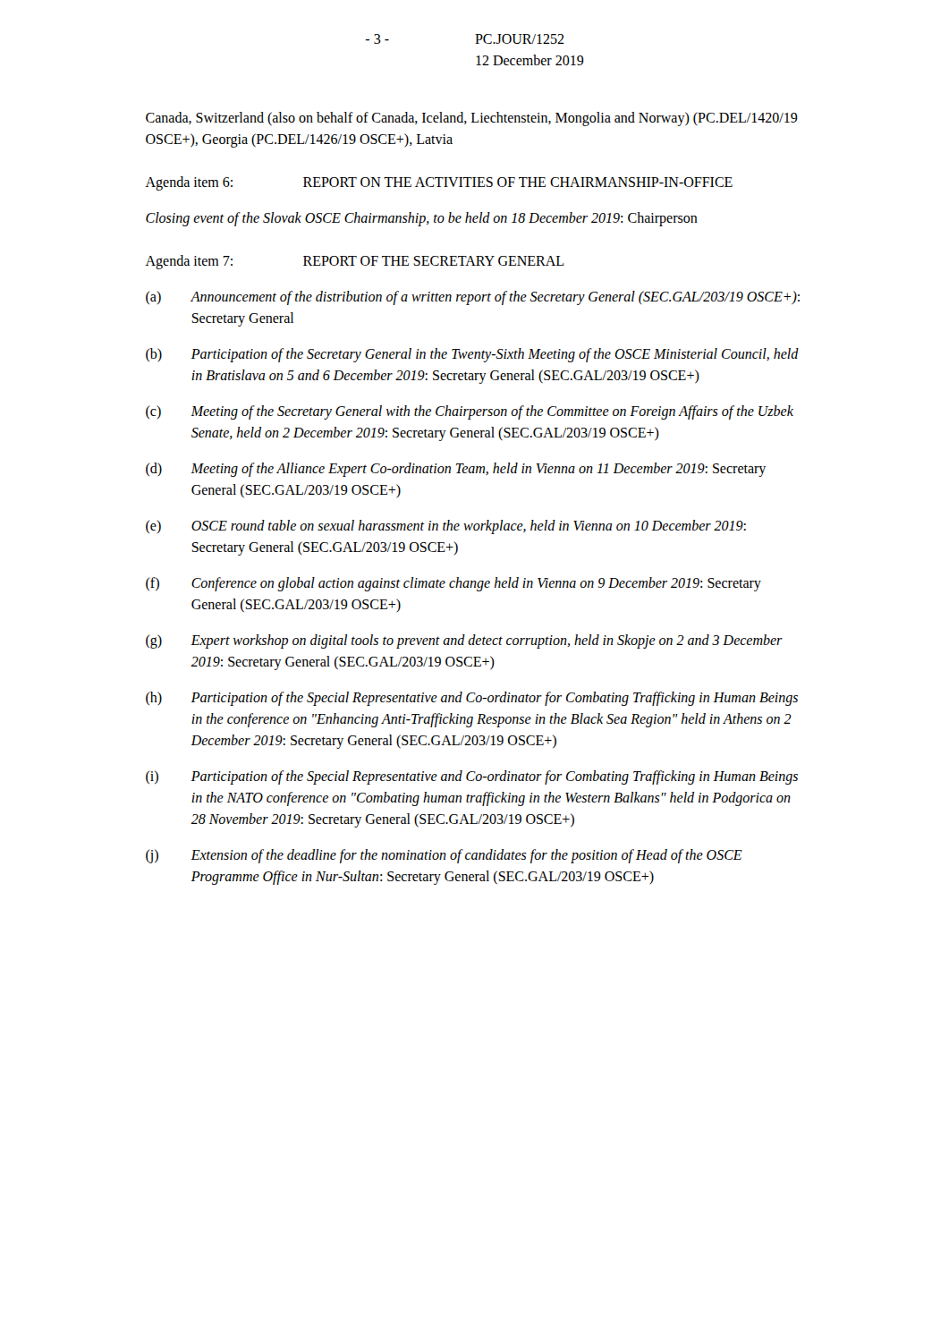- 3 -
PC.JOUR/1252
12 December 2019
Canada, Switzerland (also on behalf of Canada, Iceland, Liechtenstein, Mongolia and Norway) (PC.DEL/1420/19 OSCE+), Georgia (PC.DEL/1426/19 OSCE+), Latvia
Agenda item 6:
Report on the activities of the Chairmanship-in-Office
Closing event of the Slovak OSCE Chairmanship, to be held on 18 December 2019: Chairperson
Agenda item 7:
Report of the Secretary General
(a)
Announcement of the distribution of a written report of the Secretary General (SEC.GAL/203/19 OSCE+): Secretary General
(b)
Participation of the Secretary General in the Twenty-Sixth Meeting of the OSCE Ministerial Council, held in Bratislava on 5 and 6 December 2019: Secretary General (SEC.GAL/203/19 OSCE+)
(c)
Meeting of the Secretary General with the Chairperson of the Committee on Foreign Affairs of the Uzbek Senate, held on 2 December 2019: Secretary General (SEC.GAL/203/19 OSCE+)
(d)
Meeting of the Alliance Expert Co-ordination Team, held in Vienna on 11 December 2019: Secretary General (SEC.GAL/203/19 OSCE+)
(e)
OSCE round table on sexual harassment in the workplace, held in Vienna on 10 December 2019: Secretary General (SEC.GAL/203/19 OSCE+)
(f)
Conference on global action against climate change held in Vienna on 9 December 2019: Secretary General (SEC.GAL/203/19 OSCE+)
(g)
Expert workshop on digital tools to prevent and detect corruption, held in Skopje on 2 and 3 December 2019: Secretary General (SEC.GAL/203/19 OSCE+)
(h)
Participation of the Special Representative and Co-ordinator for Combating Trafficking in Human Beings in the conference on "Enhancing Anti-Trafficking Response in the Black Sea Region" held in Athens on 2 December 2019: Secretary General (SEC.GAL/203/19 OSCE+)
(i)
Participation of the Special Representative and Co-ordinator for Combating Trafficking in Human Beings in the NATO conference on "Combating human trafficking in the Western Balkans" held in Podgorica on 28 November 2019: Secretary General (SEC.GAL/203/19 OSCE+)
(j)
Extension of the deadline for the nomination of candidates for the position of Head of the OSCE Programme Office in Nur-Sultan: Secretary General (SEC.GAL/203/19 OSCE+)